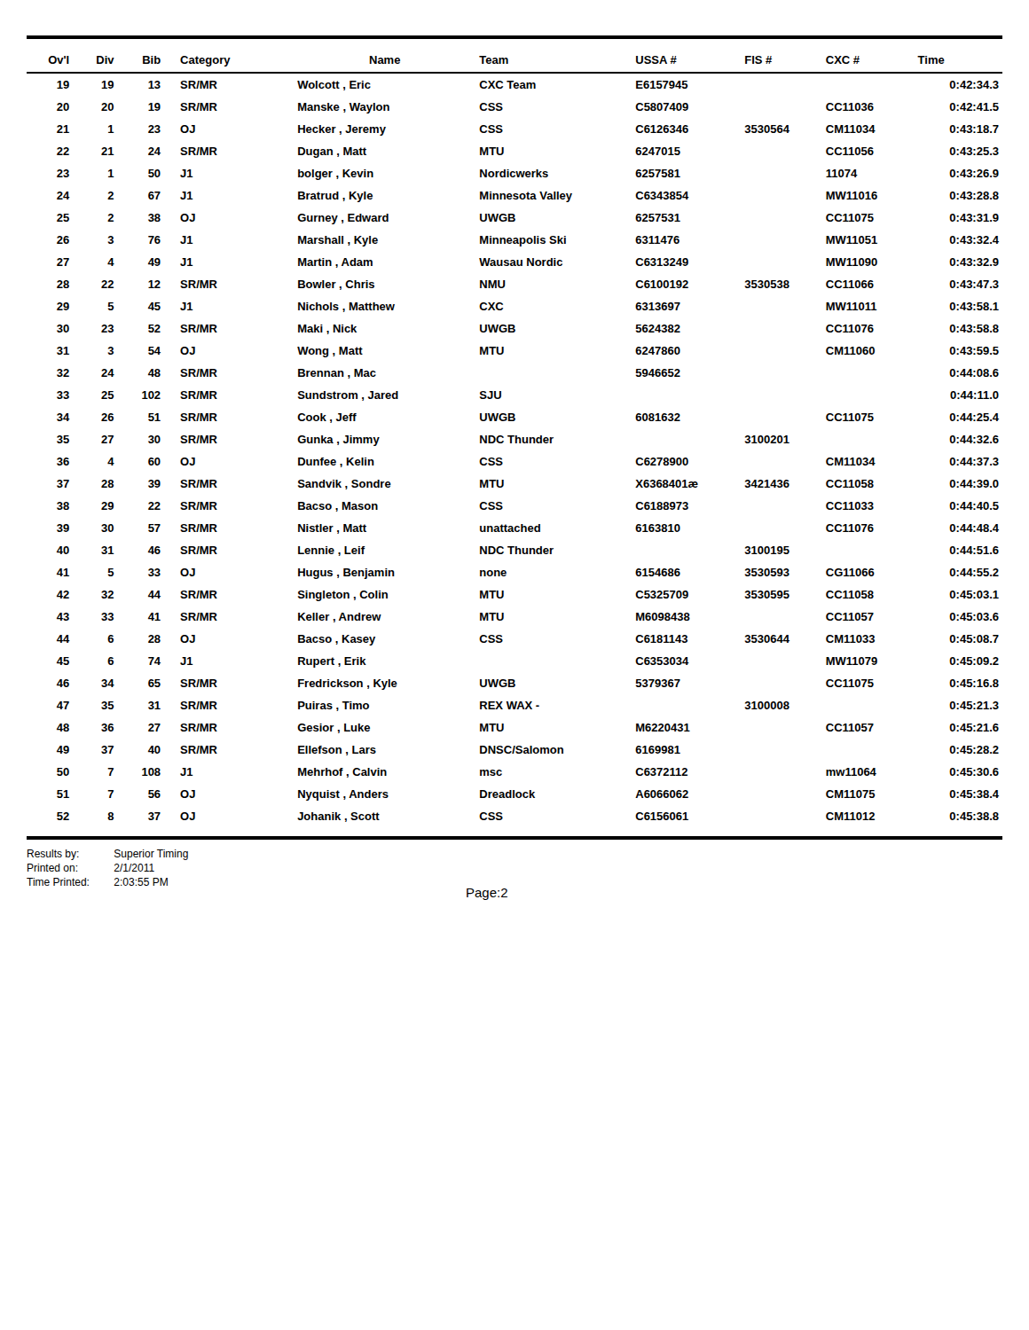| Ov'l | Div | Bib | Category | Name | Team | USSA # | FIS # | CXC # | Time |
| --- | --- | --- | --- | --- | --- | --- | --- | --- | --- |
| 19 | 19 | 13 | SR/MR | Wolcott , Eric | CXC Team | E6157945 | | | 0:42:34.3 |
| 20 | 20 | 19 | SR/MR | Manske , Waylon | CSS | C5807409 | | CC11036 | 0:42:41.5 |
| 21 | 1 | 23 | OJ | Hecker , Jeremy | CSS | C6126346 | 3530564 | CM11034 | 0:43:18.7 |
| 22 | 21 | 24 | SR/MR | Dugan , Matt | MTU | 6247015 | | CC11056 | 0:43:25.3 |
| 23 | 1 | 50 | J1 | bolger , Kevin | Nordicwerks | 6257581 | | 11074 | 0:43:26.9 |
| 24 | 2 | 67 | J1 | Bratrud , Kyle | Minnesota Valley | C6343854 | | MW11016 | 0:43:28.8 |
| 25 | 2 | 38 | OJ | Gurney , Edward | UWGB | 6257531 | | CC11075 | 0:43:31.9 |
| 26 | 3 | 76 | J1 | Marshall , Kyle | Minneapolis Ski | 6311476 | | MW11051 | 0:43:32.4 |
| 27 | 4 | 49 | J1 | Martin , Adam | Wausau Nordic | C6313249 | | MW11090 | 0:43:32.9 |
| 28 | 22 | 12 | SR/MR | Bowler , Chris | NMU | C6100192 | 3530538 | CC11066 | 0:43:47.3 |
| 29 | 5 | 45 | J1 | Nichols , Matthew | CXC | 6313697 | | MW11011 | 0:43:58.1 |
| 30 | 23 | 52 | SR/MR | Maki , Nick | UWGB | 5624382 | | CC11076 | 0:43:58.8 |
| 31 | 3 | 54 | OJ | Wong , Matt | MTU | 6247860 | | CM11060 | 0:43:59.5 |
| 32 | 24 | 48 | SR/MR | Brennan , Mac | | 5946652 | | | 0:44:08.6 |
| 33 | 25 | 102 | SR/MR | Sundstrom , Jared | SJU | | | | 0:44:11.0 |
| 34 | 26 | 51 | SR/MR | Cook , Jeff | UWGB | 6081632 | | CC11075 | 0:44:25.4 |
| 35 | 27 | 30 | SR/MR | Gunka , Jimmy | NDC Thunder | | 3100201 | | 0:44:32.6 |
| 36 | 4 | 60 | OJ | Dunfee , Kelin | CSS | C6278900 | | CM11034 | 0:44:37.3 |
| 37 | 28 | 39 | SR/MR | Sandvik , Sondre | MTU | X6368401æ | 3421436 | CC11058 | 0:44:39.0 |
| 38 | 29 | 22 | SR/MR | Bacso , Mason | CSS | C6188973 | | CC11033 | 0:44:40.5 |
| 39 | 30 | 57 | SR/MR | Nistler , Matt | unattached | 6163810 | | CC11076 | 0:44:48.4 |
| 40 | 31 | 46 | SR/MR | Lennie , Leif | NDC Thunder | | 3100195 | | 0:44:51.6 |
| 41 | 5 | 33 | OJ | Hugus , Benjamin | none | 6154686 | 3530593 | CG11066 | 0:44:55.2 |
| 42 | 32 | 44 | SR/MR | Singleton , Colin | MTU | C5325709 | 3530595 | CC11058 | 0:45:03.1 |
| 43 | 33 | 41 | SR/MR | Keller , Andrew | MTU | M6098438 | | CC11057 | 0:45:03.6 |
| 44 | 6 | 28 | OJ | Bacso , Kasey | CSS | C6181143 | 3530644 | CM11033 | 0:45:08.7 |
| 45 | 6 | 74 | J1 | Rupert , Erik | | C6353034 | | MW11079 | 0:45:09.2 |
| 46 | 34 | 65 | SR/MR | Fredrickson , Kyle | UWGB | 5379367 | | CC11075 | 0:45:16.8 |
| 47 | 35 | 31 | SR/MR | Puiras , Timo | REX WAX - | | 3100008 | | 0:45:21.3 |
| 48 | 36 | 27 | SR/MR | Gesior , Luke | MTU | M6220431 | | CC11057 | 0:45:21.6 |
| 49 | 37 | 40 | SR/MR | Ellefson , Lars | DNSC/Salomon | 6169981 | | | 0:45:28.2 |
| 50 | 7 | 108 | J1 | Mehrhof , Calvin | msc | C6372112 | | mw11064 | 0:45:30.6 |
| 51 | 7 | 56 | OJ | Nyquist , Anders | Dreadlock | A6066062 | | CM11075 | 0:45:38.4 |
| 52 | 8 | 37 | OJ | Johanik , Scott | CSS | C6156061 | | CM11012 | 0:45:38.8 |
Results by: Superior Timing
Printed on: 2/1/2011
Time Printed: 2:03:55 PM
Page:2